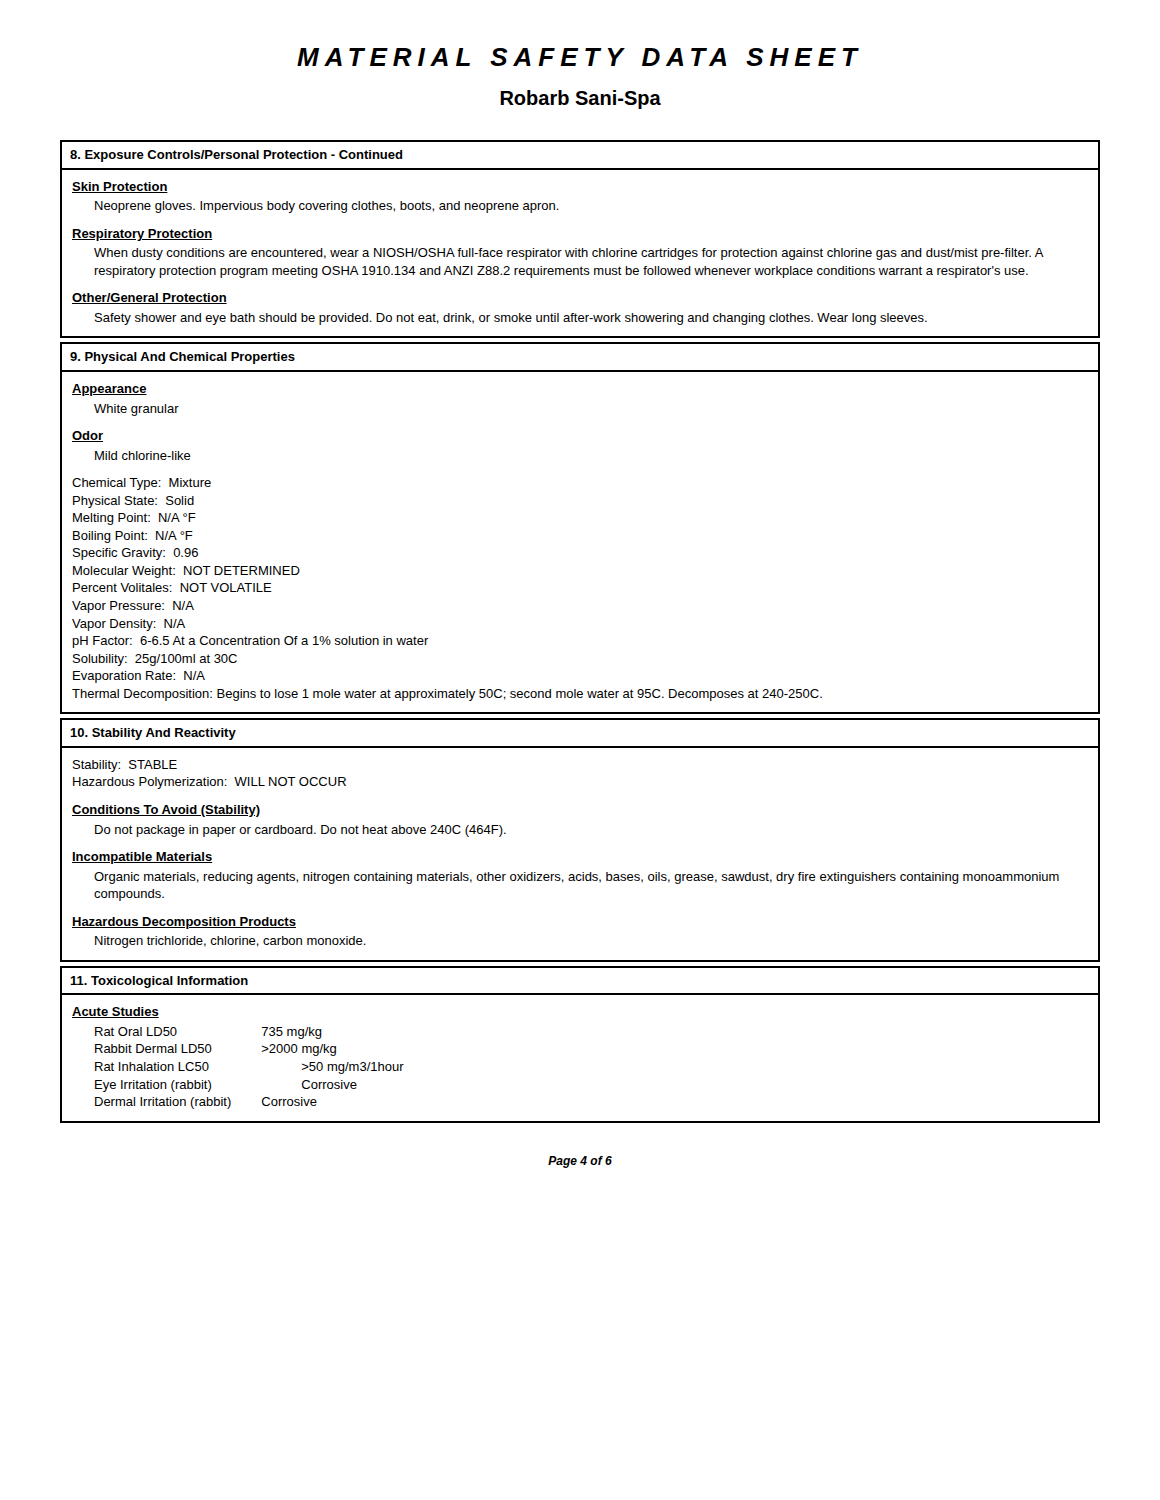MATERIAL SAFETY DATA SHEET
Robarb Sani-Spa
8. Exposure Controls/Personal Protection - Continued
Skin Protection
Neoprene gloves. Impervious body covering clothes, boots, and neoprene apron.
Respiratory Protection
When dusty conditions are encountered, wear a NIOSH/OSHA full-face respirator with chlorine cartridges for protection against chlorine gas and dust/mist pre-filter. A respiratory protection program meeting OSHA 1910.134 and ANZI Z88.2 requirements must be followed whenever workplace conditions warrant a respirator's use.
Other/General Protection
Safety shower and eye bath should be provided. Do not eat, drink, or smoke until after-work showering and changing clothes. Wear long sleeves.
9. Physical And Chemical Properties
Appearance
White granular
Odor
Mild chlorine-like
Chemical Type: Mixture
Physical State: Solid
Melting Point: N/A °F
Boiling Point: N/A °F
Specific Gravity: 0.96
Molecular Weight: NOT DETERMINED
Percent Volitales: NOT VOLATILE
Vapor Pressure: N/A
Vapor Density: N/A
pH Factor: 6-6.5 At a Concentration Of a 1% solution in water
Solubility: 25g/100ml at 30C
Evaporation Rate: N/A
Thermal Decomposition: Begins to lose 1 mole water at approximately 50C; second mole water at 95C. Decomposes at 240-250C.
10. Stability And Reactivity
Stability: STABLE
Hazardous Polymerization: WILL NOT OCCUR
Conditions To Avoid (Stability)
Do not package in paper or cardboard. Do not heat above 240C (464F).
Incompatible Materials
Organic materials, reducing agents, nitrogen containing materials, other oxidizers, acids, bases, oils, grease, sawdust, dry fire extinguishers containing monoammonium compounds.
Hazardous Decomposition Products
Nitrogen trichloride, chlorine, carbon monoxide.
11. Toxicological Information
Acute Studies
| Rat Oral LD50 | 735 mg/kg |
| Rabbit Dermal LD50 | >2000 mg/kg |
| Rat Inhalation LC50 | >50 mg/m3/1hour |
| Eye Irritation (rabbit) | Corrosive |
| Dermal Irritation (rabbit) | Corrosive |
Page 4 of 6